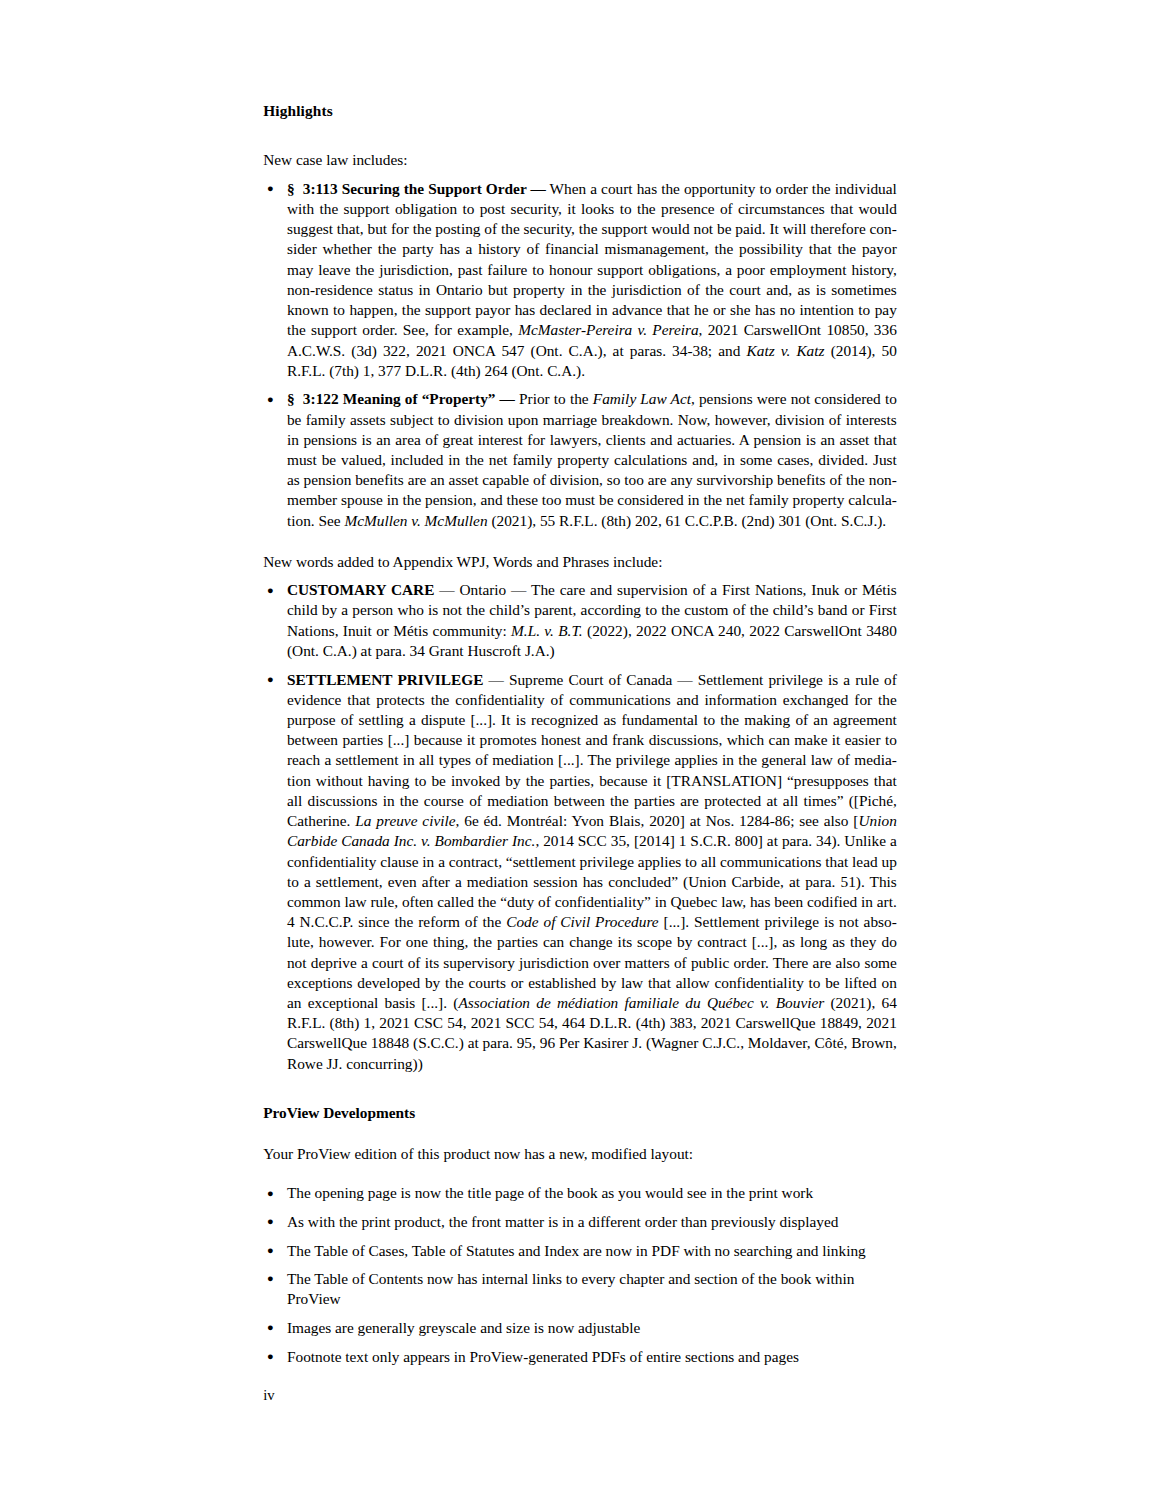Highlights
New case law includes:
§ 3:113 Securing the Support Order — When a court has the opportunity to order the individual with the support obligation to post security, it looks to the presence of circumstances that would suggest that, but for the posting of the security, the support would not be paid. It will therefore consider whether the party has a history of financial mismanagement, the possibility that the payor may leave the jurisdiction, past failure to honour support obligations, a poor employment history, non-residence status in Ontario but property in the jurisdiction of the court and, as is sometimes known to happen, the support payor has declared in advance that he or she has no intention to pay the support order. See, for example, McMaster-Pereira v. Pereira, 2021 CarswellOnt 10850, 336 A.C.W.S. (3d) 322, 2021 ONCA 547 (Ont. C.A.), at paras. 34-38; and Katz v. Katz (2014), 50 R.F.L. (7th) 1, 377 D.L.R. (4th) 264 (Ont. C.A.).
§ 3:122 Meaning of “Property” — Prior to the Family Law Act, pensions were not considered to be family assets subject to division upon marriage breakdown. Now, however, division of interests in pensions is an area of great interest for lawyers, clients and actuaries. A pension is an asset that must be valued, included in the net family property calculations and, in some cases, divided. Just as pension benefits are an asset capable of division, so too are any survivorship benefits of the non-member spouse in the pension, and these too must be considered in the net family property calculation. See McMullen v. McMullen (2021), 55 R.F.L. (8th) 202, 61 C.C.P.B. (2nd) 301 (Ont. S.C.J.).
New words added to Appendix WPJ, Words and Phrases include:
CUSTOMARY CARE — Ontario — The care and supervision of a First Nations, Inuk or Métis child by a person who is not the child’s parent, according to the custom of the child’s band or First Nations, Inuit or Métis community: M.L. v. B.T. (2022), 2022 ONCA 240, 2022 CarswellOnt 3480 (Ont. C.A.) at para. 34 Grant Huscroft J.A.)
SETTLEMENT PRIVILEGE — Supreme Court of Canada — Settlement privilege is a rule of evidence that protects the confidentiality of communications and information exchanged for the purpose of settling a dispute [...]. It is recognized as fundamental to the making of an agreement between parties [...] because it promotes honest and frank discussions, which can make it easier to reach a settlement in all types of mediation [...]. The privilege applies in the general law of mediation without having to be invoked by the parties, because it [TRANSLATION] “presupposes that all discussions in the course of mediation between the parties are protected at all times” ([Piché, Catherine. La preuve civile, 6e éd. Montréal: Yvon Blais, 2020] at Nos. 1284-86; see also [Union Carbide Canada Inc. v. Bombardier Inc., 2014 SCC 35, [2014] 1 S.C.R. 800] at para. 34). Unlike a confidentiality clause in a contract, “settlement privilege applies to all communications that lead up to a settlement, even after a mediation session has concluded” (Union Carbide, at para. 51). This common law rule, often called the “duty of confidentiality” in Quebec law, has been codified in art. 4 N.C.C.P. since the reform of the Code of Civil Procedure [...]. Settlement privilege is not absolute, however. For one thing, the parties can change its scope by contract [...], as long as they do not deprive a court of its supervisory jurisdiction over matters of public order. There are also some exceptions developed by the courts or established by law that allow confidentiality to be lifted on an exceptional basis [...]. (Association de médiation familiale du Québec v. Bouvier (2021), 64 R.F.L. (8th) 1, 2021 CSC 54, 2021 SCC 54, 464 D.L.R. (4th) 383, 2021 CarswellQue 18849, 2021 CarswellQue 18848 (S.C.C.) at para. 95, 96 Per Kasirer J. (Wagner C.J.C., Moldaver, Côté, Brown, Rowe JJ. concurring))
ProView Developments
Your ProView edition of this product now has a new, modified layout:
The opening page is now the title page of the book as you would see in the print work
As with the print product, the front matter is in a different order than previously displayed
The Table of Cases, Table of Statutes and Index are now in PDF with no searching and linking
The Table of Contents now has internal links to every chapter and section of the book within ProView
Images are generally greyscale and size is now adjustable
Footnote text only appears in ProView-generated PDFs of entire sections and pages
iv